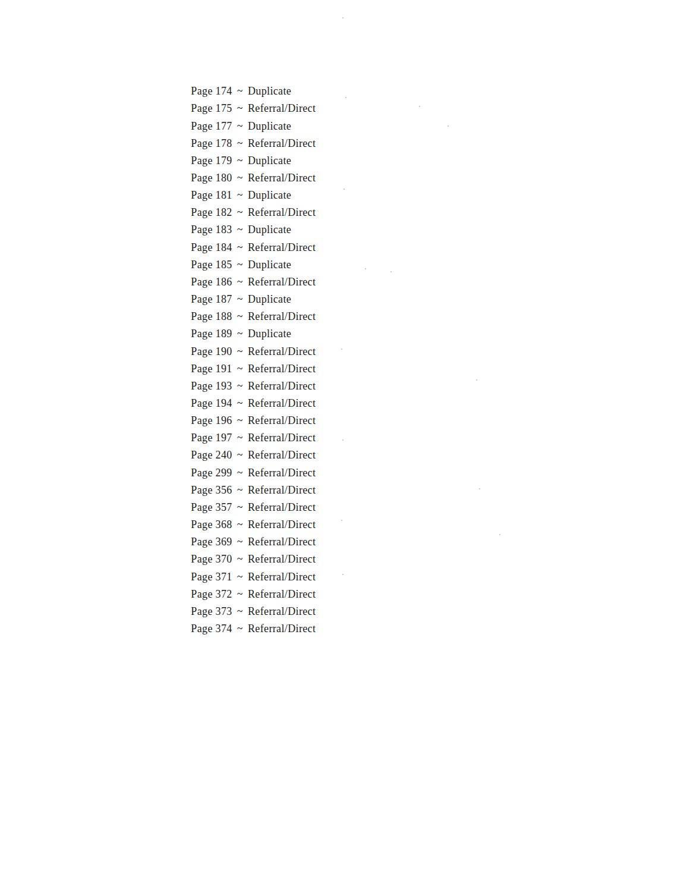Page 174 ~ Duplicate
Page 175 ~ Referral/Direct
Page 177 ~ Duplicate
Page 178 ~ Referral/Direct
Page 179 ~ Duplicate
Page 180 ~ Referral/Direct
Page 181 ~ Duplicate
Page 182 ~ Referral/Direct
Page 183 ~ Duplicate
Page 184 ~ Referral/Direct
Page 185 ~ Duplicate
Page 186 ~ Referral/Direct
Page 187 ~ Duplicate
Page 188 ~ Referral/Direct
Page 189 ~ Duplicate
Page 190 ~ Referral/Direct
Page 191 ~ Referral/Direct
Page 193 ~ Referral/Direct
Page 194 ~ Referral/Direct
Page 196 ~ Referral/Direct
Page 197 ~ Referral/Direct
Page 240 ~ Referral/Direct
Page 299 ~ Referral/Direct
Page 356 ~ Referral/Direct
Page 357 ~ Referral/Direct
Page 368 ~ Referral/Direct
Page 369 ~ Referral/Direct
Page 370 ~ Referral/Direct
Page 371 ~ Referral/Direct
Page 372 ~ Referral/Direct
Page 373 ~ Referral/Direct
Page 374 ~ Referral/Direct